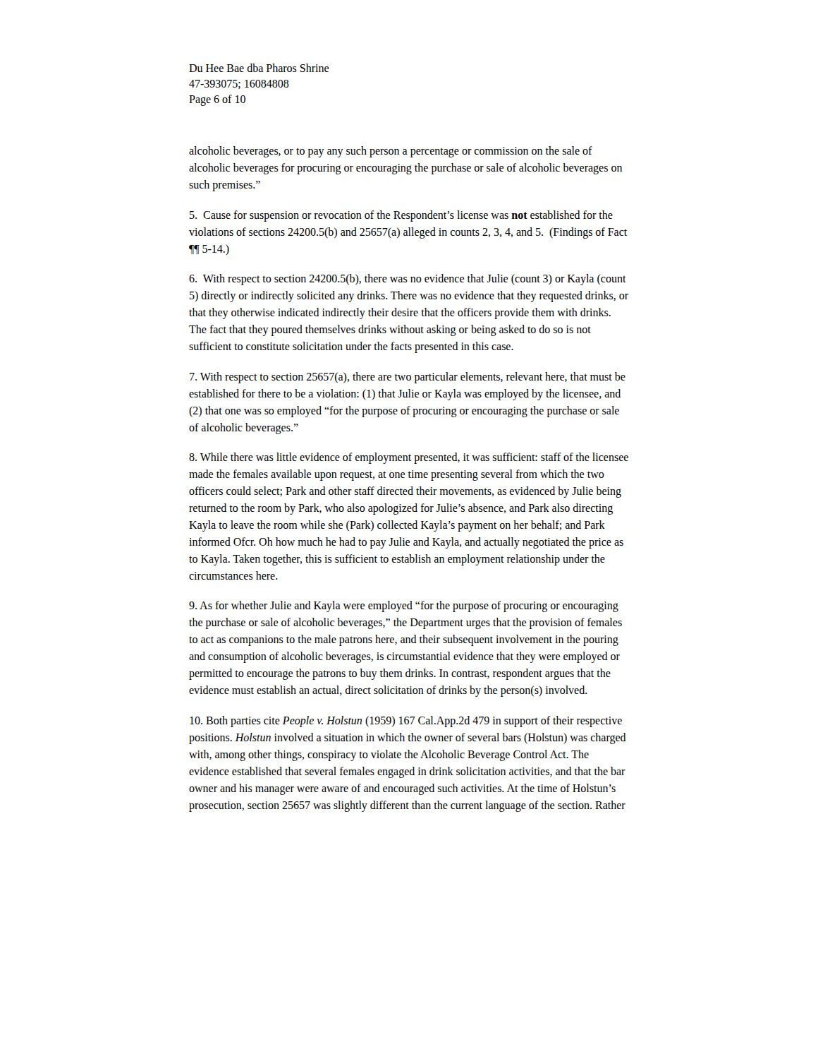Du Hee Bae dba Pharos Shrine
47-393075; 16084808
Page 6 of 10
alcoholic beverages, or to pay any such person a percentage or commission on the sale of alcoholic beverages for procuring or encouraging the purchase or sale of alcoholic beverages on such premises.”
5. Cause for suspension or revocation of the Respondent’s license was not established for the violations of sections 24200.5(b) and 25657(a) alleged in counts 2, 3, 4, and 5. (Findings of Fact ¶¶ 5-14.)
6. With respect to section 24200.5(b), there was no evidence that Julie (count 3) or Kayla (count 5) directly or indirectly solicited any drinks. There was no evidence that they requested drinks, or that they otherwise indicated indirectly their desire that the officers provide them with drinks. The fact that they poured themselves drinks without asking or being asked to do so is not sufficient to constitute solicitation under the facts presented in this case.
7. With respect to section 25657(a), there are two particular elements, relevant here, that must be established for there to be a violation: (1) that Julie or Kayla was employed by the licensee, and (2) that one was so employed “for the purpose of procuring or encouraging the purchase or sale of alcoholic beverages.”
8. While there was little evidence of employment presented, it was sufficient: staff of the licensee made the females available upon request, at one time presenting several from which the two officers could select; Park and other staff directed their movements, as evidenced by Julie being returned to the room by Park, who also apologized for Julie’s absence, and Park also directing Kayla to leave the room while she (Park) collected Kayla’s payment on her behalf; and Park informed Ofcr. Oh how much he had to pay Julie and Kayla, and actually negotiated the price as to Kayla. Taken together, this is sufficient to establish an employment relationship under the circumstances here.
9. As for whether Julie and Kayla were employed “for the purpose of procuring or encouraging the purchase or sale of alcoholic beverages,” the Department urges that the provision of females to act as companions to the male patrons here, and their subsequent involvement in the pouring and consumption of alcoholic beverages, is circumstantial evidence that they were employed or permitted to encourage the patrons to buy them drinks. In contrast, respondent argues that the evidence must establish an actual, direct solicitation of drinks by the person(s) involved.
10. Both parties cite People v. Holstun (1959) 167 Cal.App.2d 479 in support of their respective positions. Holstun involved a situation in which the owner of several bars (Holstun) was charged with, among other things, conspiracy to violate the Alcoholic Beverage Control Act. The evidence established that several females engaged in drink solicitation activities, and that the bar owner and his manager were aware of and encouraged such activities. At the time of Holstun’s prosecution, section 25657 was slightly different than the current language of the section. Rather